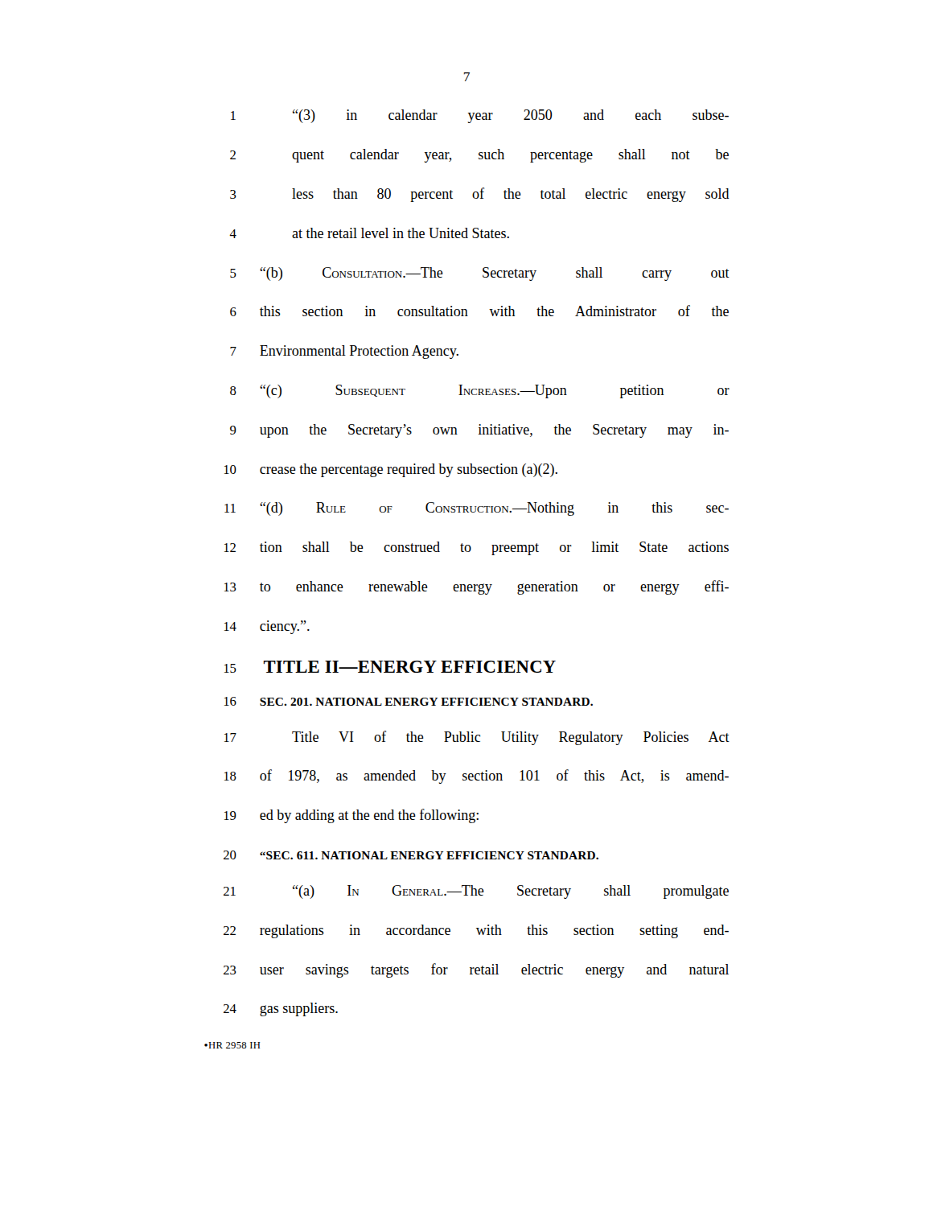7
1
“(3) in calendar year 2050 and each subse-
2
quent calendar year, such percentage shall not be
3
less than 80 percent of the total electric energy sold
4
at the retail level in the United States.
5
“(b) Consultation.—The Secretary shall carry out
6
this section in consultation with the Administrator of the
7
Environmental Protection Agency.
8
“(c) Subsequent Increases.—Upon petition or
9
upon the Secretary’s own initiative, the Secretary may in-
10
crease the percentage required by subsection (a)(2).
11
“(d) Rule of Construction.—Nothing in this sec-
12
tion shall be construed to preempt or limit State actions
13
to enhance renewable energy generation or energy effi-
14
ciency.”.
15
TITLE II—ENERGY EFFICIENCY
16
SEC. 201. NATIONAL ENERGY EFFICIENCY STANDARD.
17
Title VI of the Public Utility Regulatory Policies Act
18
of 1978, as amended by section 101 of this Act, is amend-
19
ed by adding at the end the following:
20
“SEC. 611. NATIONAL ENERGY EFFICIENCY STANDARD.
21
“(a) In General.—The Secretary shall promulgate
22
regulations in accordance with this section setting end-
23
user savings targets for retail electric energy and natural
24
gas suppliers.
•HR 2958 IH